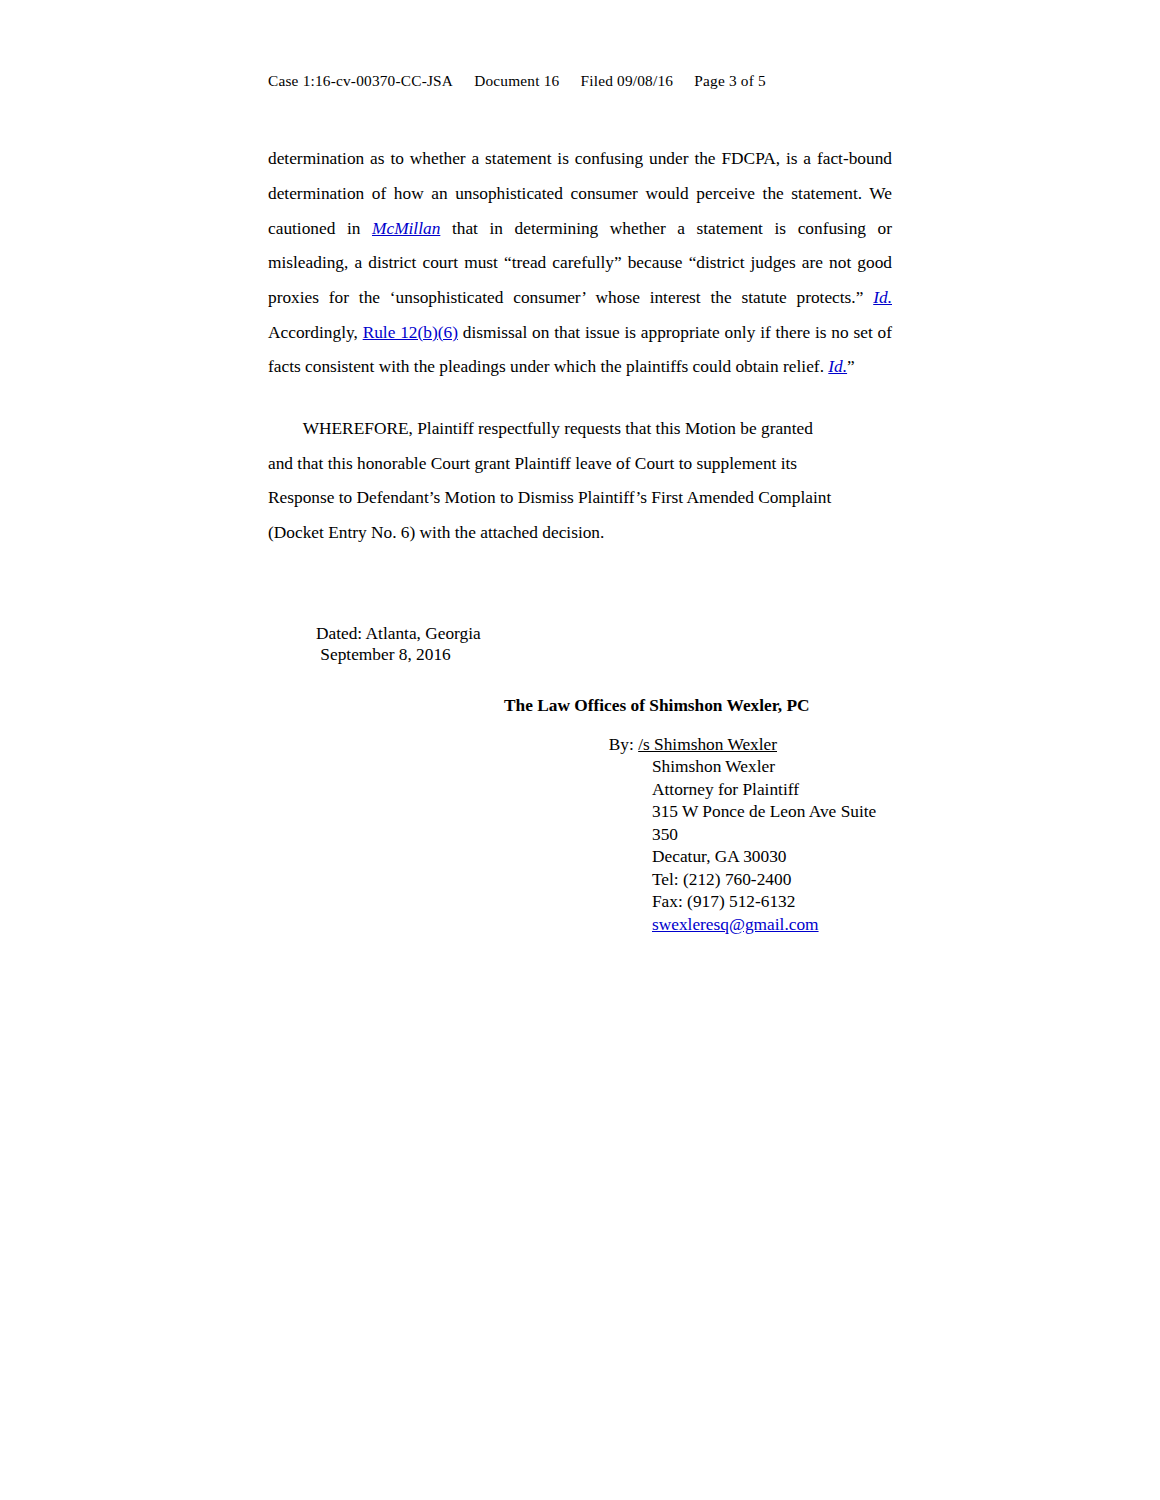Case 1:16-cv-00370-CC-JSA Document 16 Filed 09/08/16 Page 3 of 5
determination as to whether a statement is confusing under the FDCPA, is a fact-bound determination of how an unsophisticated consumer would perceive the statement. We cautioned in McMillan that in determining whether a statement is confusing or misleading, a district court must “tread carefully” because “district judges are not good proxies for the ‘unsophisticated consumer’ whose interest the statute protects.” Id. Accordingly, Rule 12(b)(6) dismissal on that issue is appropriate only if there is no set of facts consistent with the pleadings under which the plaintiffs could obtain relief. Id.”
WHEREFORE, Plaintiff respectfully requests that this Motion be granted
and that this honorable Court grant Plaintiff leave of Court to supplement its
Response to Defendant’s Motion to Dismiss Plaintiff’s First Amended Complaint
(Docket Entry No. 6) with the attached decision.
Dated: Atlanta, Georgia
September 8, 2016
The Law Offices of Shimshon Wexler, PC
By: /s Shimshon Wexler
Shimshon Wexler
Attorney for Plaintiff
315 W Ponce de Leon Ave Suite 350
Decatur, GA 30030
Tel: (212) 760-2400
Fax: (917) 512-6132
swexleresq@gmail.com